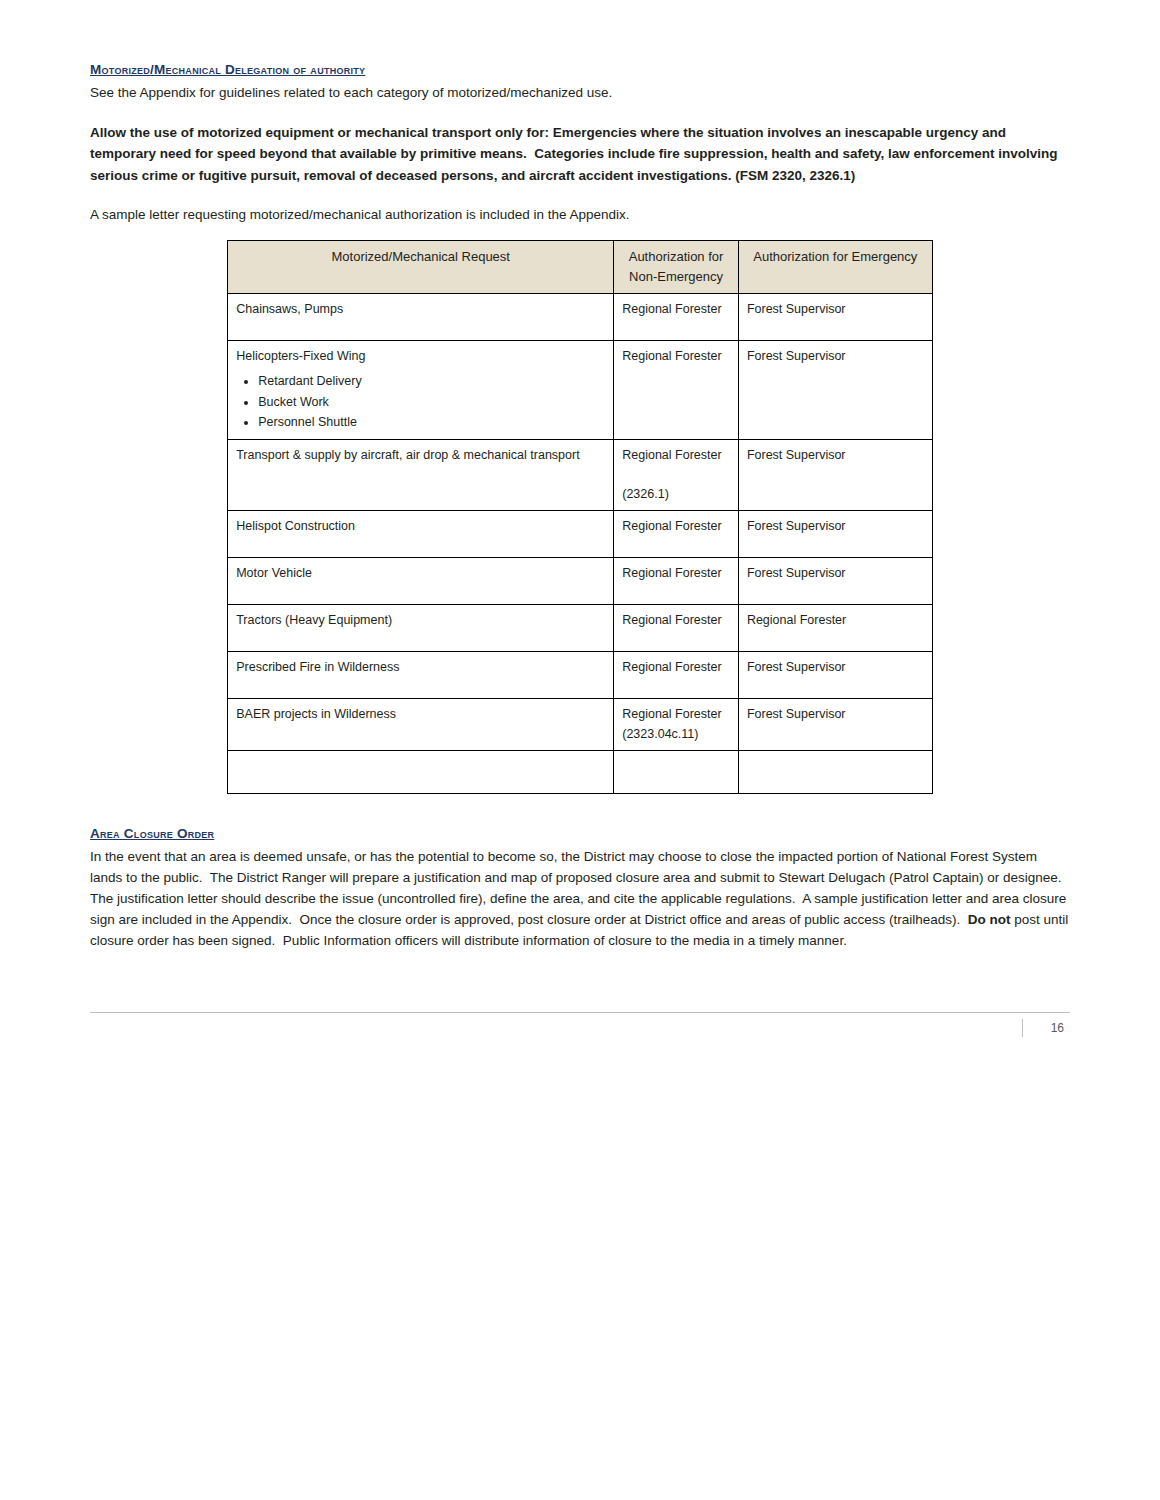Motorized/Mechanical Delegation of authority
See the Appendix for guidelines related to each category of motorized/mechanized use.
Allow the use of motorized equipment or mechanical transport only for: Emergencies where the situation involves an inescapable urgency and temporary need for speed beyond that available by primitive means. Categories include fire suppression, health and safety, law enforcement involving serious crime or fugitive pursuit, removal of deceased persons, and aircraft accident investigations. (FSM 2320, 2326.1)
A sample letter requesting motorized/mechanical authorization is included in the Appendix.
| Motorized/Mechanical Request | Authorization for Non-Emergency | Authorization for Emergency |
| --- | --- | --- |
| Chainsaws, Pumps | Regional Forester | Forest Supervisor |
| Helicopters-Fixed Wing Retardant Delivery Bucket Work Personnel Shuttle | Regional Forester | Forest Supervisor |
| Transport & supply by aircraft, air drop & mechanical transport | Regional Forester (2326.1) | Forest Supervisor |
| Helispot Construction | Regional Forester | Forest Supervisor |
| Motor Vehicle | Regional Forester | Forest Supervisor |
| Tractors (Heavy Equipment) | Regional Forester | Regional Forester |
| Prescribed Fire in Wilderness | Regional Forester | Forest Supervisor |
| BAER projects in Wilderness | Regional Forester (2323.04c.11) | Forest Supervisor |
Area Closure Order
In the event that an area is deemed unsafe, or has the potential to become so, the District may choose to close the impacted portion of National Forest System lands to the public. The District Ranger will prepare a justification and map of proposed closure area and submit to Stewart Delugach (Patrol Captain) or designee. The justification letter should describe the issue (uncontrolled fire), define the area, and cite the applicable regulations. A sample justification letter and area closure sign are included in the Appendix. Once the closure order is approved, post closure order at District office and areas of public access (trailheads). Do not post until closure order has been signed. Public Information officers will distribute information of closure to the media in a timely manner.
16